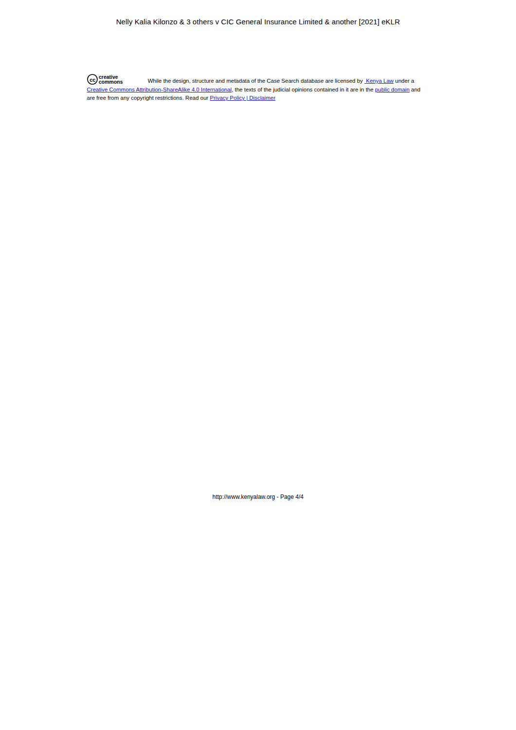Nelly Kalia Kilonzo & 3 others v CIC General Insurance Limited & another [2021] eKLR
cc creative commons While the design, structure and metadata of the Case Search database are licensed by Kenya Law under a Creative Commons Attribution-ShareAlike 4.0 International, the texts of the judicial opinions contained in it are in the public domain and are free from any copyright restrictions. Read our Privacy Policy | Disclaimer
http://www.kenyalaw.org - Page 4/4